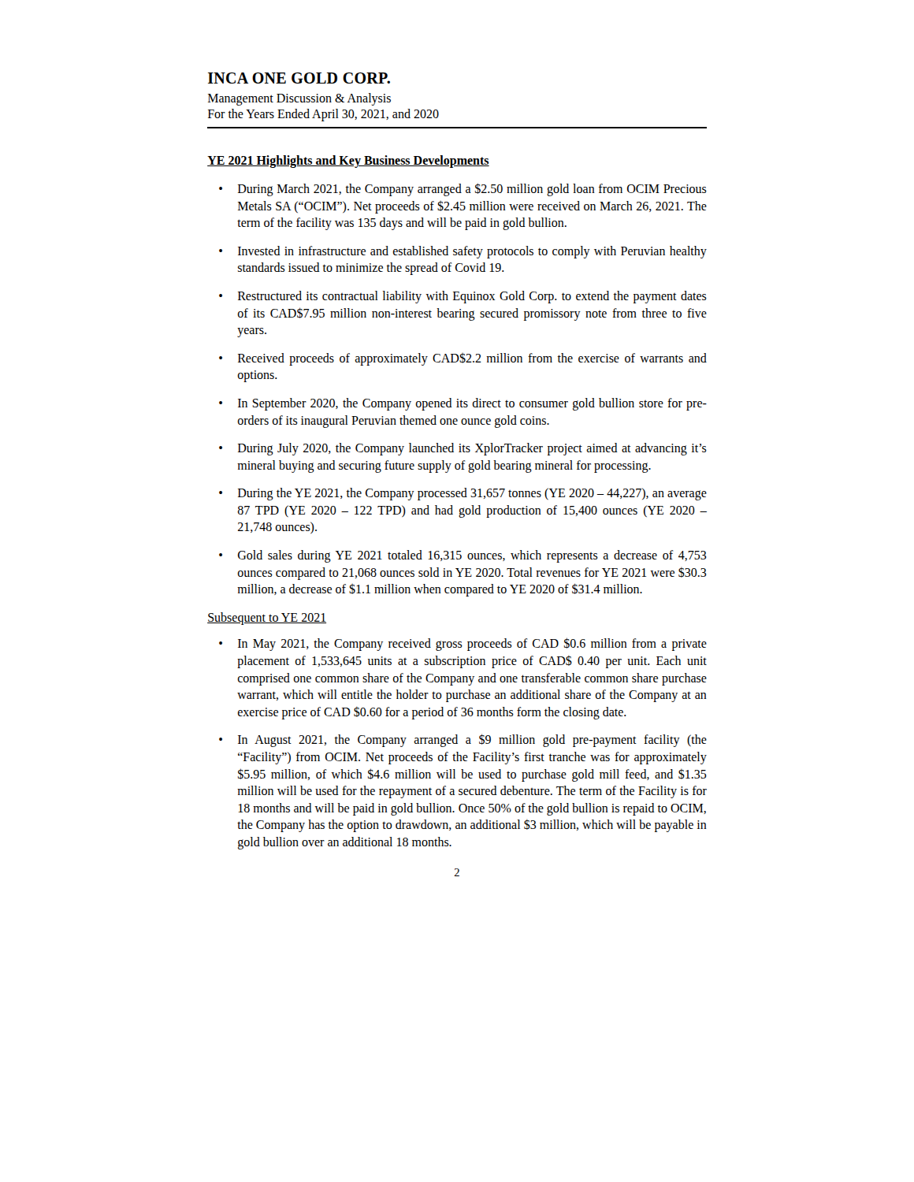INCA ONE GOLD CORP.
Management Discussion & Analysis
For the Years Ended April 30, 2021, and 2020
YE 2021 Highlights and Key Business Developments
During March 2021, the Company arranged a $2.50 million gold loan from OCIM Precious Metals SA (“OCIM”). Net proceeds of $2.45 million were received on March 26, 2021. The term of the facility was 135 days and will be paid in gold bullion.
Invested in infrastructure and established safety protocols to comply with Peruvian healthy standards issued to minimize the spread of Covid 19.
Restructured its contractual liability with Equinox Gold Corp. to extend the payment dates of its CAD$7.95 million non-interest bearing secured promissory note from three to five years.
Received proceeds of approximately CAD$2.2 million from the exercise of warrants and options.
In September 2020, the Company opened its direct to consumer gold bullion store for pre-orders of its inaugural Peruvian themed one ounce gold coins.
During July 2020, the Company launched its XplorTracker project aimed at advancing it’s mineral buying and securing future supply of gold bearing mineral for processing.
During the YE 2021, the Company processed 31,657 tonnes (YE 2020 – 44,227), an average 87 TPD (YE 2020 – 122 TPD) and had gold production of 15,400 ounces (YE 2020 – 21,748 ounces).
Gold sales during YE 2021 totaled 16,315 ounces, which represents a decrease of 4,753 ounces compared to 21,068 ounces sold in YE 2020. Total revenues for YE 2021 were $30.3 million, a decrease of $1.1 million when compared to YE 2020 of $31.4 million.
Subsequent to YE 2021
In May 2021, the Company received gross proceeds of CAD $0.6 million from a private placement of 1,533,645 units at a subscription price of CAD$ 0.40 per unit. Each unit comprised one common share of the Company and one transferable common share purchase warrant, which will entitle the holder to purchase an additional share of the Company at an exercise price of CAD $0.60 for a period of 36 months form the closing date.
In August 2021, the Company arranged a $9 million gold pre-payment facility (the “Facility”) from OCIM. Net proceeds of the Facility’s first tranche was for approximately $5.95 million, of which $4.6 million will be used to purchase gold mill feed, and $1.35 million will be used for the repayment of a secured debenture. The term of the Facility is for 18 months and will be paid in gold bullion. Once 50% of the gold bullion is repaid to OCIM, the Company has the option to drawdown, an additional $3 million, which will be payable in gold bullion over an additional 18 months.
2